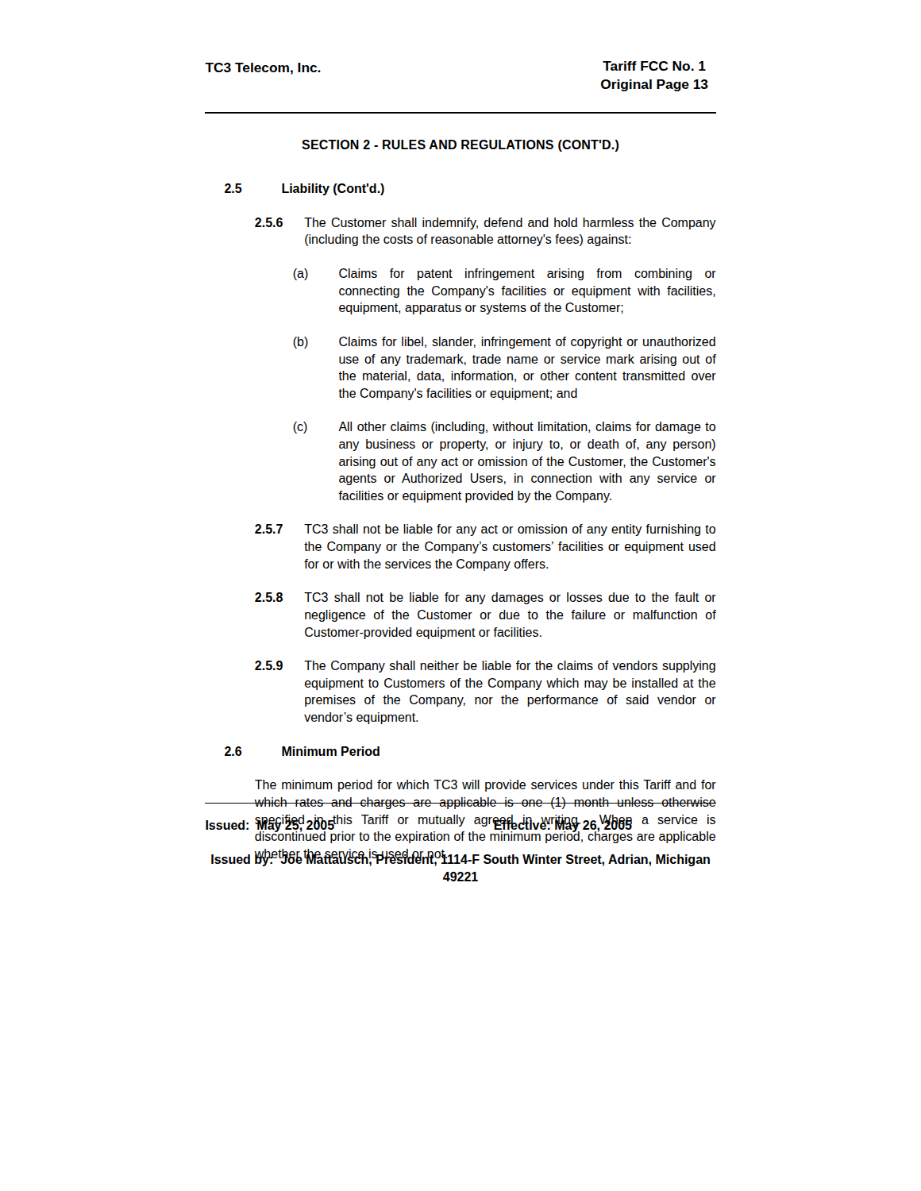TC3 Telecom, Inc.
Tariff FCC No. 1
Original Page 13
SECTION 2 - RULES AND REGULATIONS (CONT'D.)
2.5
Liability (Cont'd.)
2.5.6
The Customer shall indemnify, defend and hold harmless the Company (including the costs of reasonable attorney's fees) against:
(a)
Claims for patent infringement arising from combining or connecting the Company's facilities or equipment with facilities, equipment, apparatus or systems of the Customer;
(b)
Claims for libel, slander, infringement of copyright or unauthorized use of any trademark, trade name or service mark arising out of the material, data, information, or other content transmitted over the Company's facilities or equipment; and
(c)
All other claims (including, without limitation, claims for damage to any business or property, or injury to, or death of, any person) arising out of any act or omission of the Customer, the Customer's agents or Authorized Users, in connection with any service or facilities or equipment provided by the Company.
2.5.7
TC3 shall not be liable for any act or omission of any entity furnishing to the Company or the Company’s customers’ facilities or equipment used for or with the services the Company offers.
2.5.8
TC3 shall not be liable for any damages or losses due to the fault or negligence of the Customer or due to the failure or malfunction of Customer-provided equipment or facilities.
2.5.9
The Company shall neither be liable for the claims of vendors supplying equipment to Customers of the Company which may be installed at the premises of the Company, nor the performance of said vendor or vendor’s equipment.
2.6
Minimum Period
The minimum period for which TC3 will provide services under this Tariff and for which rates and charges are applicable is one (1) month unless otherwise specified in this Tariff or mutually agreed in writing. When a service is discontinued prior to the expiration of the minimum period, charges are applicable whether the service is used or not.
Issued: May 25, 2005
Effective: May 26, 2005
Issued by: Joe Mattausch, President, 1114-F South Winter Street, Adrian, Michigan 49221